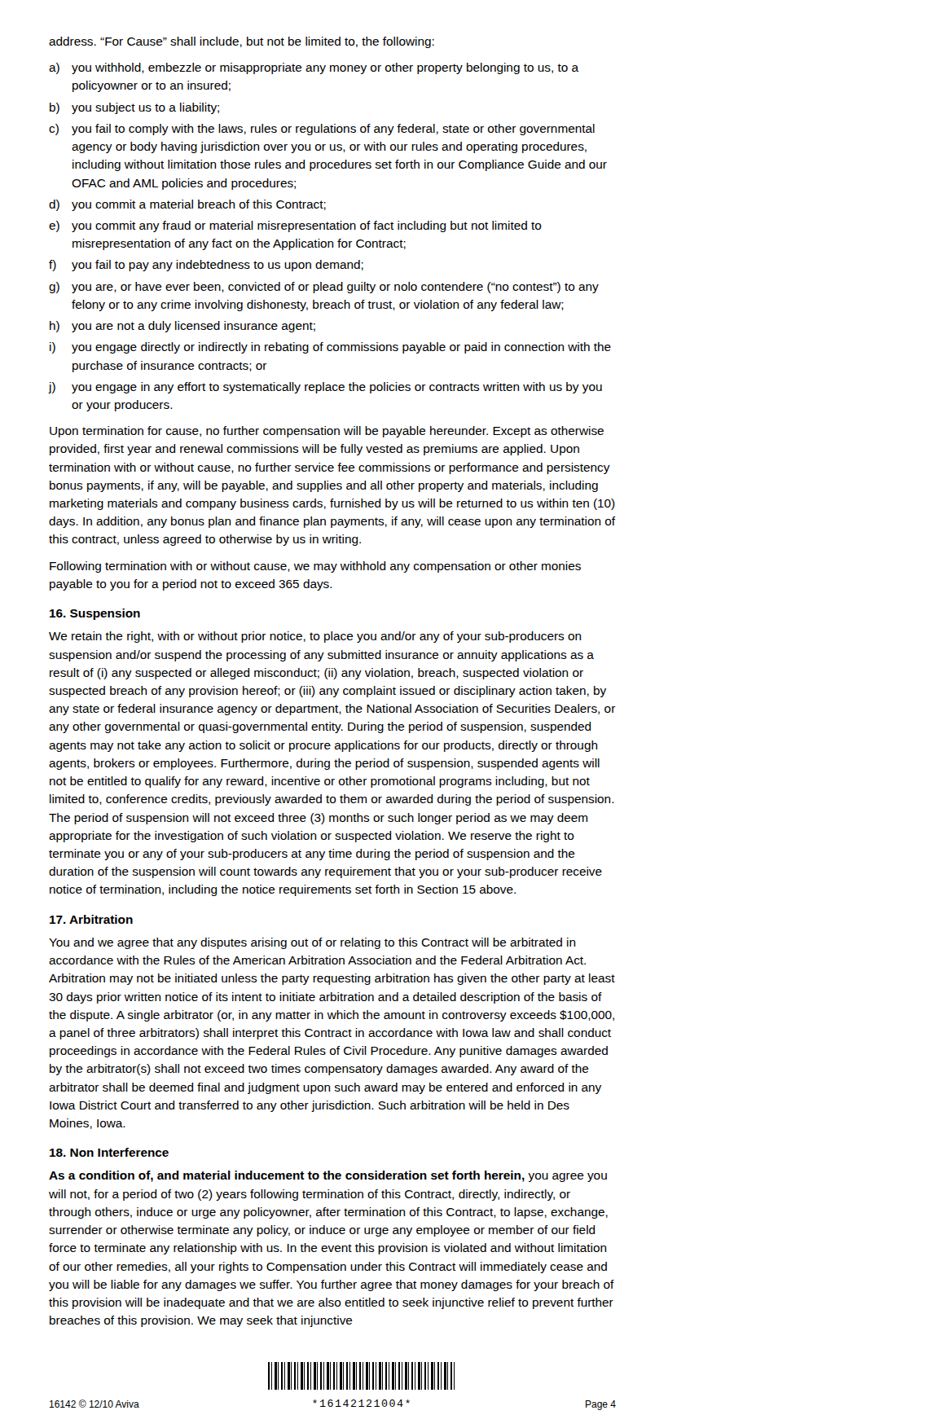address. “For Cause” shall include, but not be limited to, the following:
a) you withhold, embezzle or misappropriate any money or other property belonging to us, to a policyowner or to an insured;
b) you subject us to a liability;
c) you fail to comply with the laws, rules or regulations of any federal, state or other governmental agency or body having jurisdiction over you or us, or with our rules and operating procedures, including without limitation those rules and procedures set forth in our Compliance Guide and our OFAC and AML policies and procedures;
d) you commit a material breach of this Contract;
e) you commit any fraud or material misrepresentation of fact including but not limited to misrepresentation of any fact on the Application for Contract;
f) you fail to pay any indebtedness to us upon demand;
g) you are, or have ever been, convicted of or plead guilty or nolo contendere (“no contest”) to any felony or to any crime involving dishonesty, breach of trust, or violation of any federal law;
h) you are not a duly licensed insurance agent;
i) you engage directly or indirectly in rebating of commissions payable or paid in connection with the purchase of insurance contracts; or
j) you engage in any effort to systematically replace the policies or contracts written with us by you or your producers.
Upon termination for cause, no further compensation will be payable hereunder. Except as otherwise provided, first year and renewal commissions will be fully vested as premiums are applied. Upon termination with or without cause, no further service fee commissions or performance and persistency bonus payments, if any, will be payable, and supplies and all other property and materials, including marketing materials and company business cards, furnished by us will be returned to us within ten (10) days. In addition, any bonus plan and finance plan payments, if any, will cease upon any termination of this contract, unless agreed to otherwise by us in writing.
Following termination with or without cause, we may withhold any compensation or other monies payable to you for a period not to exceed 365 days.
16. Suspension
We retain the right, with or without prior notice, to place you and/or any of your sub-producers on suspension and/or suspend the processing of any submitted insurance or annuity applications as a result of (i) any suspected or alleged misconduct; (ii) any violation, breach, suspected violation or suspected breach of any provision hereof; or (iii) any complaint issued or disciplinary action taken, by any state or federal insurance agency or department, the National Association of Securities Dealers, or any other governmental or quasi-governmental entity. During the period of suspension, suspended agents may not take any action to solicit or procure applications for our products, directly or through agents, brokers or employees. Furthermore, during the period of suspension, suspended agents will not be entitled to qualify for any reward, incentive or other promotional programs including, but not limited to, conference credits, previously awarded to them or awarded during the period of suspension. The period of suspension will not exceed three (3) months or such longer period as we may deem appropriate for the investigation of such violation or suspected violation. We reserve the right to terminate you or any of your sub-producers at any time during the period of suspension and the duration of the suspension will count towards any requirement that you or your sub-producer receive notice of termination, including the notice requirements set forth in Section 15 above.
17. Arbitration
You and we agree that any disputes arising out of or relating to this Contract will be arbitrated in accordance with the Rules of the American Arbitration Association and the Federal Arbitration Act. Arbitration may not be initiated unless the party requesting arbitration has given the other party at least 30 days prior written notice of its intent to initiate arbitration and a detailed description of the basis of the dispute. A single arbitrator (or, in any matter in which the amount in controversy exceeds $100,000, a panel of three arbitrators) shall interpret this Contract in accordance with Iowa law and shall conduct proceedings in accordance with the Federal Rules of Civil Procedure. Any punitive damages awarded by the arbitrator(s) shall not exceed two times compensatory damages awarded. Any award of the arbitrator shall be deemed final and judgment upon such award may be entered and enforced in any Iowa District Court and transferred to any other jurisdiction. Such arbitration will be held in Des Moines, Iowa.
18. Non Interference
As a condition of, and material inducement to the consideration set forth herein, you agree you will not, for a period of two (2) years following termination of this Contract, directly, indirectly, or through others, induce or urge any policyowner, after termination of this Contract, to lapse, exchange, surrender or otherwise terminate any policy, or induce or urge any employee or member of our field force to terminate any relationship with us. In the event this provision is violated and without limitation of our other remedies, all your rights to Compensation under this Contract will immediately cease and you will be liable for any damages we suffer. You further agree that money damages for your breach of this provision will be inadequate and that we are also entitled to seek injunctive relief to prevent further breaches of this provision. We may seek that injunctive
16142 © 12/10 Aviva
*16142121004*
Page 4